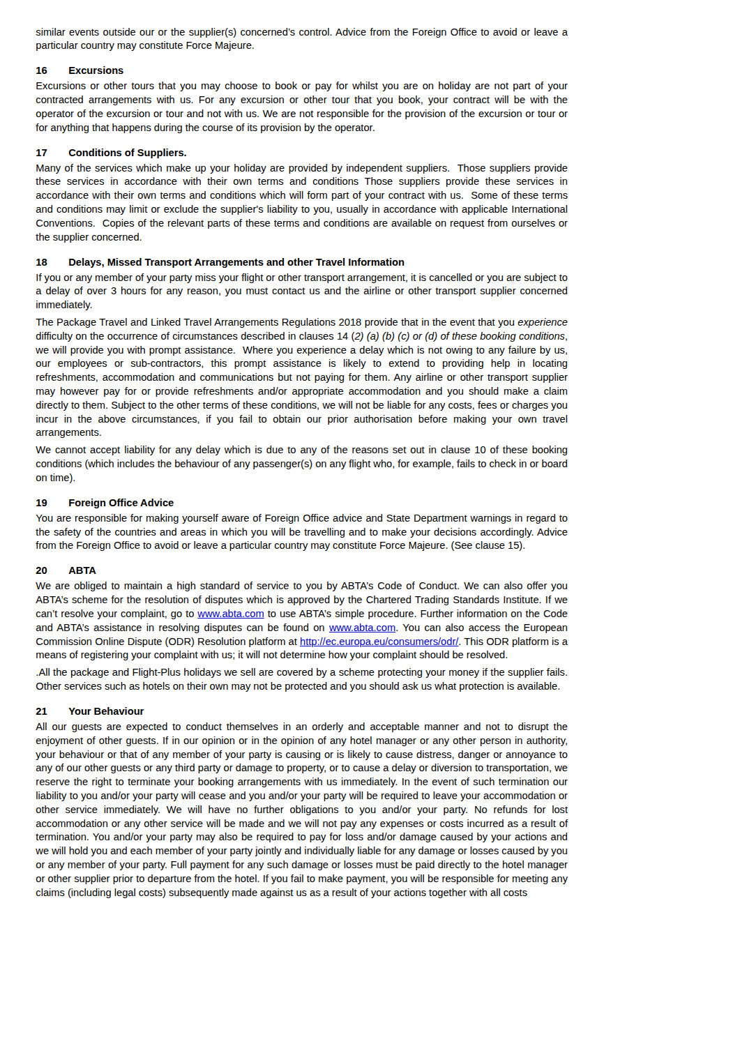similar events outside our or the supplier(s) concerned’s control. Advice from the Foreign Office to avoid or leave a particular country may constitute Force Majeure.
16 Excursions
Excursions or other tours that you may choose to book or pay for whilst you are on holiday are not part of your contracted arrangements with us. For any excursion or other tour that you book, your contract will be with the operator of the excursion or tour and not with us. We are not responsible for the provision of the excursion or tour or for anything that happens during the course of its provision by the operator.
17 Conditions of Suppliers.
Many of the services which make up your holiday are provided by independent suppliers. Those suppliers provide these services in accordance with their own terms and conditions Those suppliers provide these services in accordance with their own terms and conditions which will form part of your contract with us. Some of these terms and conditions may limit or exclude the supplier's liability to you, usually in accordance with applicable International Conventions. Copies of the relevant parts of these terms and conditions are available on request from ourselves or the supplier concerned.
18 Delays, Missed Transport Arrangements and other Travel Information
If you or any member of your party miss your flight or other transport arrangement, it is cancelled or you are subject to a delay of over 3 hours for any reason, you must contact us and the airline or other transport supplier concerned immediately.
The Package Travel and Linked Travel Arrangements Regulations 2018 provide that in the event that you experience difficulty on the occurrence of circumstances described in clauses 14 (2) (a) (b) (c) or (d) of these booking conditions, we will provide you with prompt assistance. Where you experience a delay which is not owing to any failure by us, our employees or sub-contractors, this prompt assistance is likely to extend to providing help in locating refreshments, accommodation and communications but not paying for them. Any airline or other transport supplier may however pay for or provide refreshments and/or appropriate accommodation and you should make a claim directly to them. Subject to the other terms of these conditions, we will not be liable for any costs, fees or charges you incur in the above circumstances, if you fail to obtain our prior authorisation before making your own travel arrangements.
We cannot accept liability for any delay which is due to any of the reasons set out in clause 10 of these booking conditions (which includes the behaviour of any passenger(s) on any flight who, for example, fails to check in or board on time).
19 Foreign Office Advice
You are responsible for making yourself aware of Foreign Office advice and State Department warnings in regard to the safety of the countries and areas in which you will be travelling and to make your decisions accordingly. Advice from the Foreign Office to avoid or leave a particular country may constitute Force Majeure. (See clause 15).
20 ABTA
We are obliged to maintain a high standard of service to you by ABTA’s Code of Conduct. We can also offer you ABTA’s scheme for the resolution of disputes which is approved by the Chartered Trading Standards Institute. If we can’t resolve your complaint, go to www.abta.com to use ABTA’s simple procedure. Further information on the Code and ABTA’s assistance in resolving disputes can be found on www.abta.com. You can also access the European Commission Online Dispute (ODR) Resolution platform at http://ec.europa.eu/consumers/odr/. This ODR platform is a means of registering your complaint with us; it will not determine how your complaint should be resolved.
.All the package and Flight-Plus holidays we sell are covered by a scheme protecting your money if the supplier fails. Other services such as hotels on their own may not be protected and you should ask us what protection is available.
21 Your Behaviour
All our guests are expected to conduct themselves in an orderly and acceptable manner and not to disrupt the enjoyment of other guests. If in our opinion or in the opinion of any hotel manager or any other person in authority, your behaviour or that of any member of your party is causing or is likely to cause distress, danger or annoyance to any of our other guests or any third party or damage to property, or to cause a delay or diversion to transportation, we reserve the right to terminate your booking arrangements with us immediately. In the event of such termination our liability to you and/or your party will cease and you and/or your party will be required to leave your accommodation or other service immediately. We will have no further obligations to you and/or your party. No refunds for lost accommodation or any other service will be made and we will not pay any expenses or costs incurred as a result of termination. You and/or your party may also be required to pay for loss and/or damage caused by your actions and we will hold you and each member of your party jointly and individually liable for any damage or losses caused by you or any member of your party. Full payment for any such damage or losses must be paid directly to the hotel manager or other supplier prior to departure from the hotel. If you fail to make payment, you will be responsible for meeting any claims (including legal costs) subsequently made against us as a result of your actions together with all costs